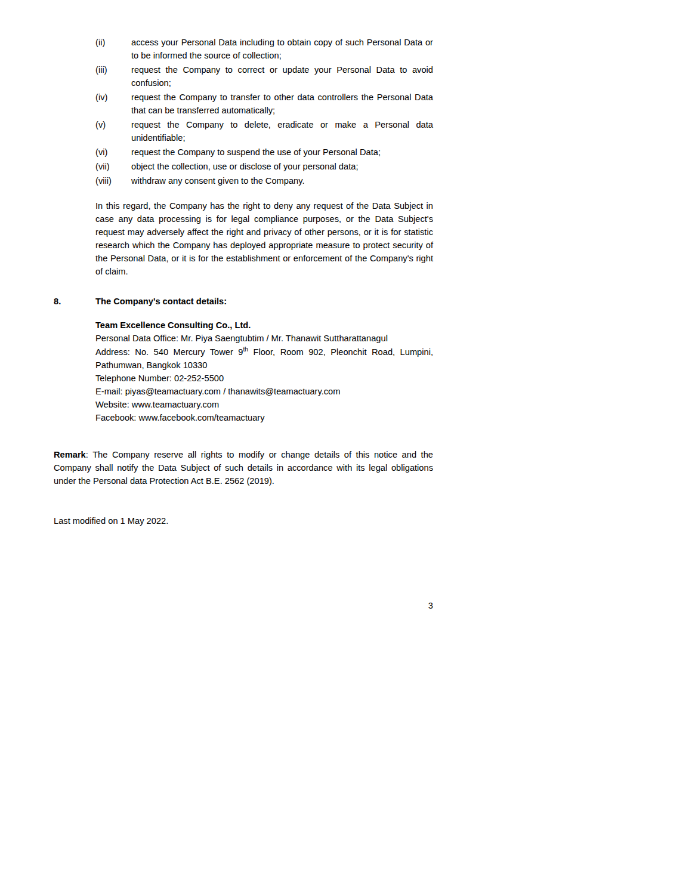(ii) access your Personal Data including to obtain copy of such Personal Data or to be informed the source of collection;
(iii) request the Company to correct or update your Personal Data to avoid confusion;
(iv) request the Company to transfer to other data controllers the Personal Data that can be transferred automatically;
(v) request the Company to delete, eradicate or make a Personal data unidentifiable;
(vi) request the Company to suspend the use of your Personal Data;
(vii) object the collection, use or disclose of your personal data;
(viii) withdraw any consent given to the Company.
In this regard, the Company has the right to deny any request of the Data Subject in case any data processing is for legal compliance purposes, or the Data Subject's request may adversely affect the right and privacy of other persons, or it is for statistic research which the Company has deployed appropriate measure to protect security of the Personal Data, or it is for the establishment or enforcement of the Company's right of claim.
8. The Company's contact details:
Team Excellence Consulting Co., Ltd.
Personal Data Office: Mr. Piya Saengtubtim / Mr. Thanawit Suttharattanagul
Address: No. 540 Mercury Tower 9th Floor, Room 902, Pleonchit Road, Lumpini, Pathumwan, Bangkok 10330
Telephone Number: 02-252-5500
E-mail: piyas@teamactuary.com / thanawits@teamactuary.com
Website: www.teamactuary.com
Facebook: www.facebook.com/teamactuary
Remark: The Company reserve all rights to modify or change details of this notice and the Company shall notify the Data Subject of such details in accordance with its legal obligations under the Personal data Protection Act B.E. 2562 (2019).
Last modified on 1 May 2022.
3